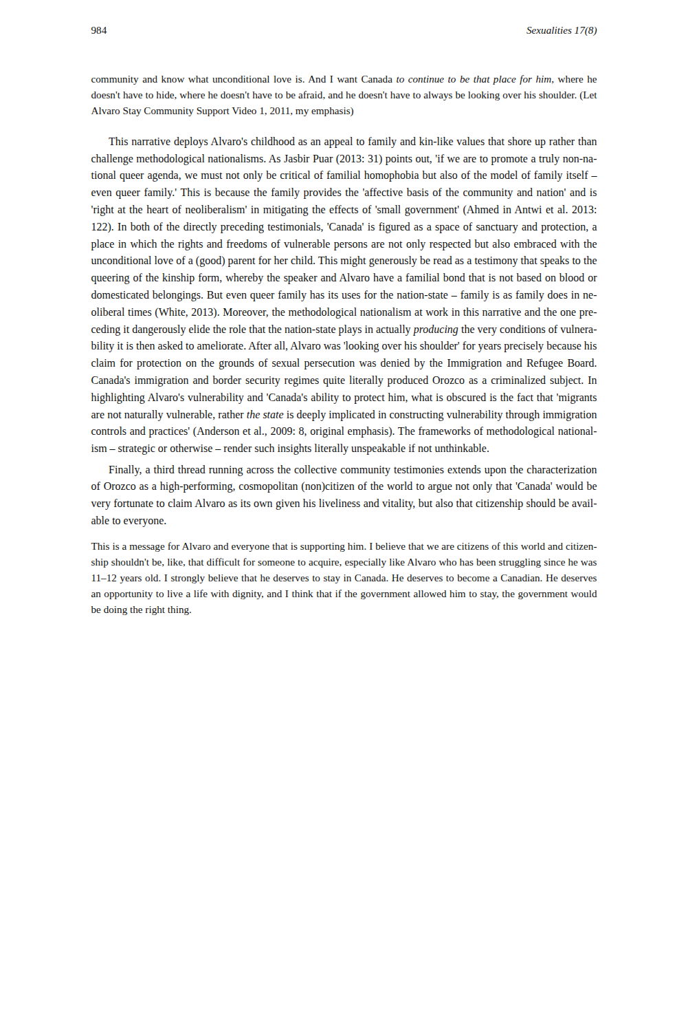984 Sexualities 17(8)
community and know what unconditional love is. And I want Canada to continue to be that place for him, where he doesn't have to hide, where he doesn't have to be afraid, and he doesn't have to always be looking over his shoulder. (Let Alvaro Stay Community Support Video 1, 2011, my emphasis)
This narrative deploys Alvaro's childhood as an appeal to family and kin-like values that shore up rather than challenge methodological nationalisms. As Jasbir Puar (2013: 31) points out, 'if we are to promote a truly non-national queer agenda, we must not only be critical of familial homophobia but also of the model of family itself – even queer family.' This is because the family provides the 'affective basis of the community and nation' and is 'right at the heart of neoliberalism' in mitigating the effects of 'small government' (Ahmed in Antwi et al. 2013: 122). In both of the directly preceding testimonials, 'Canada' is figured as a space of sanctuary and protection, a place in which the rights and freedoms of vulnerable persons are not only respected but also embraced with the unconditional love of a (good) parent for her child. This might generously be read as a testimony that speaks to the queering of the kinship form, whereby the speaker and Alvaro have a familial bond that is not based on blood or domesticated belongings. But even queer family has its uses for the nation-state – family is as family does in neoliberal times (White, 2013). Moreover, the methodological nationalism at work in this narrative and the one preceding it dangerously elide the role that the nation-state plays in actually producing the very conditions of vulnerability it is then asked to ameliorate. After all, Alvaro was 'looking over his shoulder' for years precisely because his claim for protection on the grounds of sexual persecution was denied by the Immigration and Refugee Board. Canada's immigration and border security regimes quite literally produced Orozco as a criminalized subject. In highlighting Alvaro's vulnerability and 'Canada's ability to protect him, what is obscured is the fact that 'migrants are not naturally vulnerable, rather the state is deeply implicated in constructing vulnerability through immigration controls and practices' (Anderson et al., 2009: 8, original emphasis). The frameworks of methodological nationalism – strategic or otherwise – render such insights literally unspeakable if not unthinkable.
Finally, a third thread running across the collective community testimonies extends upon the characterization of Orozco as a high-performing, cosmopolitan (non)citizen of the world to argue not only that 'Canada' would be very fortunate to claim Alvaro as its own given his liveliness and vitality, but also that citizenship should be available to everyone.
This is a message for Alvaro and everyone that is supporting him. I believe that we are citizens of this world and citizenship shouldn't be, like, that difficult for someone to acquire, especially like Alvaro who has been struggling since he was 11–12 years old. I strongly believe that he deserves to stay in Canada. He deserves to become a Canadian. He deserves an opportunity to live a life with dignity, and I think that if the government allowed him to stay, the government would be doing the right thing.